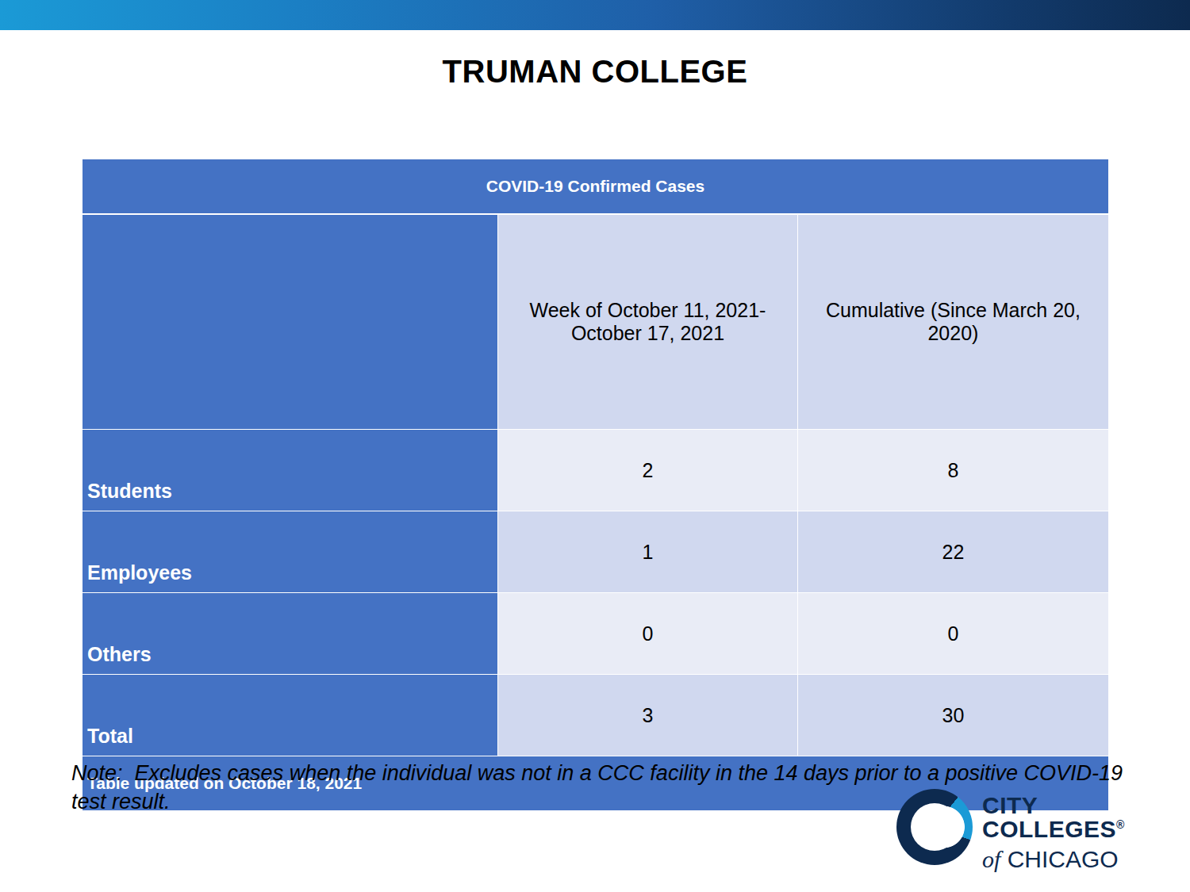TRUMAN COLLEGE
COVID-19 Confirmed Cases
| | Week of October 11, 2021- October 17, 2021 | Cumulative (Since March 20, 2020) |
| --- | --- | --- |
| Students | 2 | 8 |
| Employees | 1 | 22 |
| Others | 0 | 0 |
| Total | 3 | 30 |
| Table updated on October 18, 2021 |
Note: Excludes cases when the individual was not in a CCC facility in the 14 days prior to a positive COVID-19 test result.
CITY COLLEGES®
of CHICAGO